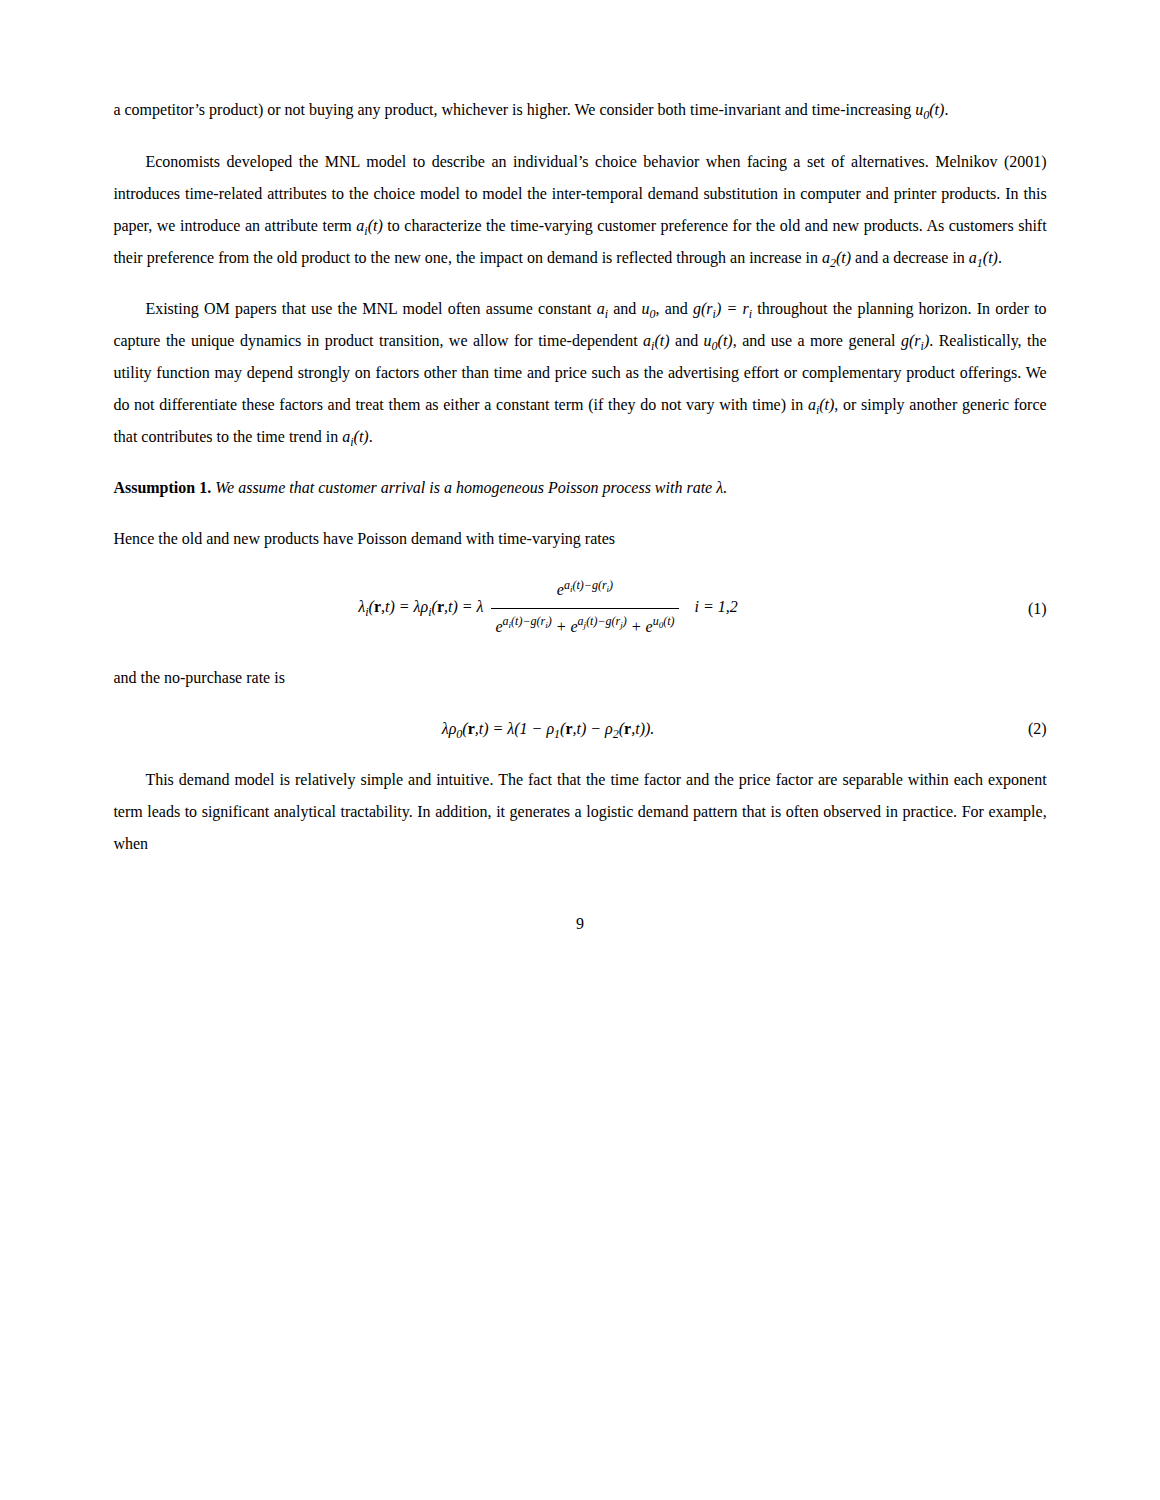a competitor’s product) or not buying any product, whichever is higher. We consider both time-invariant and time-increasing u0(t).
Economists developed the MNL model to describe an individual’s choice behavior when facing a set of alternatives. Melnikov (2001) introduces time-related attributes to the choice model to model the inter-temporal demand substitution in computer and printer products. In this paper, we introduce an attribute term ai(t) to characterize the time-varying customer preference for the old and new products. As customers shift their preference from the old product to the new one, the impact on demand is reflected through an increase in a2(t) and a decrease in a1(t).
Existing OM papers that use the MNL model often assume constant ai and u0, and g(ri) = ri throughout the planning horizon. In order to capture the unique dynamics in product transition, we allow for time-dependent ai(t) and u0(t), and use a more general g(ri). Realistically, the utility function may depend strongly on factors other than time and price such as the advertising effort or complementary product offerings. We do not differentiate these factors and treat them as either a constant term (if they do not vary with time) in ai(t), or simply another generic force that contributes to the time trend in ai(t).
Assumption 1. We assume that customer arrival is a homogeneous Poisson process with rate λ.
Hence the old and new products have Poisson demand with time-varying rates
λi(r,t) = λρi(r,t) = λ eai(t)−g(ri) eai(t)−g(ri) + eaj(t)−g(rj) + eu0(t) i = 1,2
(1)
and the no-purchase rate is
λρ0(r,t) = λ(1 − ρ1(r,t) − ρ2(r,t)).
(2)
This demand model is relatively simple and intuitive. The fact that the time factor and the price factor are separable within each exponent term leads to significant analytical tractability. In addition, it generates a logistic demand pattern that is often observed in practice. For example, when
9